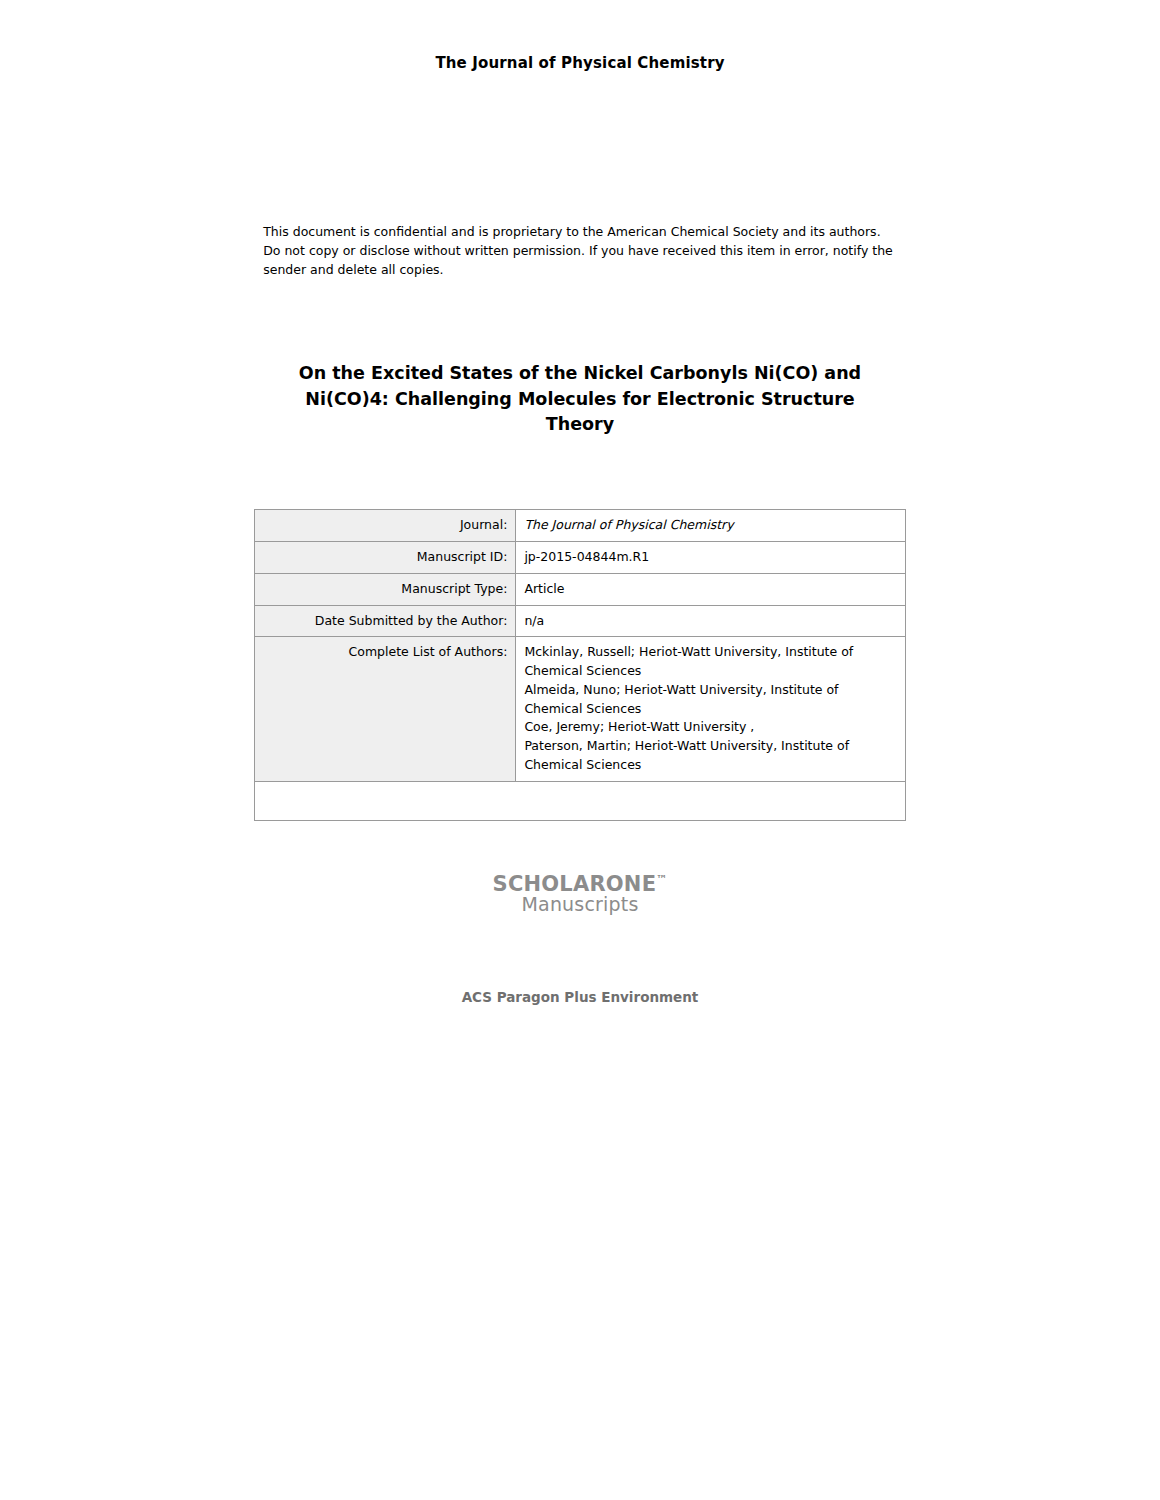The Journal of Physical Chemistry
This document is confidential and is proprietary to the American Chemical Society and its authors. Do not copy or disclose without written permission. If you have received this item in error, notify the sender and delete all copies.
On the Excited States of the Nickel Carbonyls Ni(CO) and Ni(CO)4: Challenging Molecules for Electronic Structure Theory
| Journal: | The Journal of Physical Chemistry |
| Manuscript ID: | jp-2015-04844m.R1 |
| Manuscript Type: | Article |
| Date Submitted by the Author: | n/a |
| Complete List of Authors: | Mckinlay, Russell; Heriot-Watt University, Institute of Chemical Sciences Almeida, Nuno; Heriot-Watt University, Institute of Chemical Sciences Coe, Jeremy; Heriot-Watt University , Paterson, Martin; Heriot-Watt University, Institute of Chemical Sciences |
SCHOLARONE™
Manuscripts
ACS Paragon Plus Environment